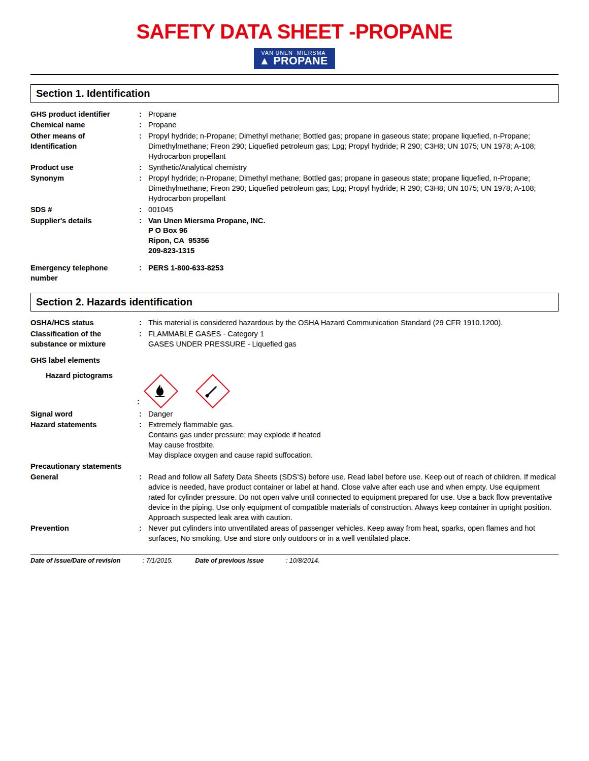SAFETY DATA SHEET -PROPANE
VAN UNEN MIERSMA ▲ PROPANE
Section 1. Identification
| GHS product identifier | : | Propane |
| Chemical name | : | Propane |
| Other means of Identification | : | Propyl hydride; n-Propane; Dimethyl methane; Bottled gas; propane in gaseous state; propane liquefied, n-Propane; Dimethylmethane; Freon 290; Liquefied petroleum gas; Lpg; Propyl hydride; R 290; C3H8; UN 1075; UN 1978; A-108; Hydrocarbon propellant |
| Product use | : | Synthetic/Analytical chemistry |
| Synonym | : | Propyl hydride; n-Propane; Dimethyl methane; Bottled gas; propane in gaseous state; propane liquefied, n-Propane; Dimethylmethane; Freon 290; Liquefied petroleum gas; Lpg; Propyl hydride; R 290; C3H8; UN 1075; UN 1978; A-108; Hydrocarbon propellant |
| SDS # | : | 001045 |
| Supplier's details | : | Van Unen Miersma Propane, INC. P O Box 96 Ripon, CA 95356 209-823-1315 |
| Emergency telephone number | : | PERS 1-800-633-8253 |
Section 2. Hazards identification
| OSHA/HCS status | : | This material is considered hazardous by the OSHA Hazard Communication Standard (29 CFR 1910.1200). |
| Classification of the substance or mixture | : | FLAMMABLE GASES - Category 1 GASES UNDER PRESSURE - Liquefied gas |
| GHS label elements | | |
Hazard pictograms
:
| Signal word | : | Danger |
| Hazard statements | : | Extremely flammable gas. Contains gas under pressure; may explode if heated May cause frostbite. May displace oxygen and cause rapid suffocation. |
| Precautionary statements |
| General | : | Read and follow all Safety Data Sheets (SDS’S) before use. Read label before use. Keep out of reach of children. If medical advice is needed, have product container or label at hand. Close valve after each use and when empty. Use equipment rated for cylinder pressure. Do not open valve until connected to equipment prepared for use. Use a back flow preventative device in the piping. Use only equipment of compatible materials of construction. Always keep container in upright position. Approach suspected leak area with caution. |
| Prevention | : | Never put cylinders into unventilated areas of passenger vehicles. Keep away from heat, sparks, open flames and hot surfaces, No smoking. Use and store only outdoors or in a well ventilated place. |
Date of issue/Date of revision : 7/1/2015. Date of previous issue : 10/8/2014.